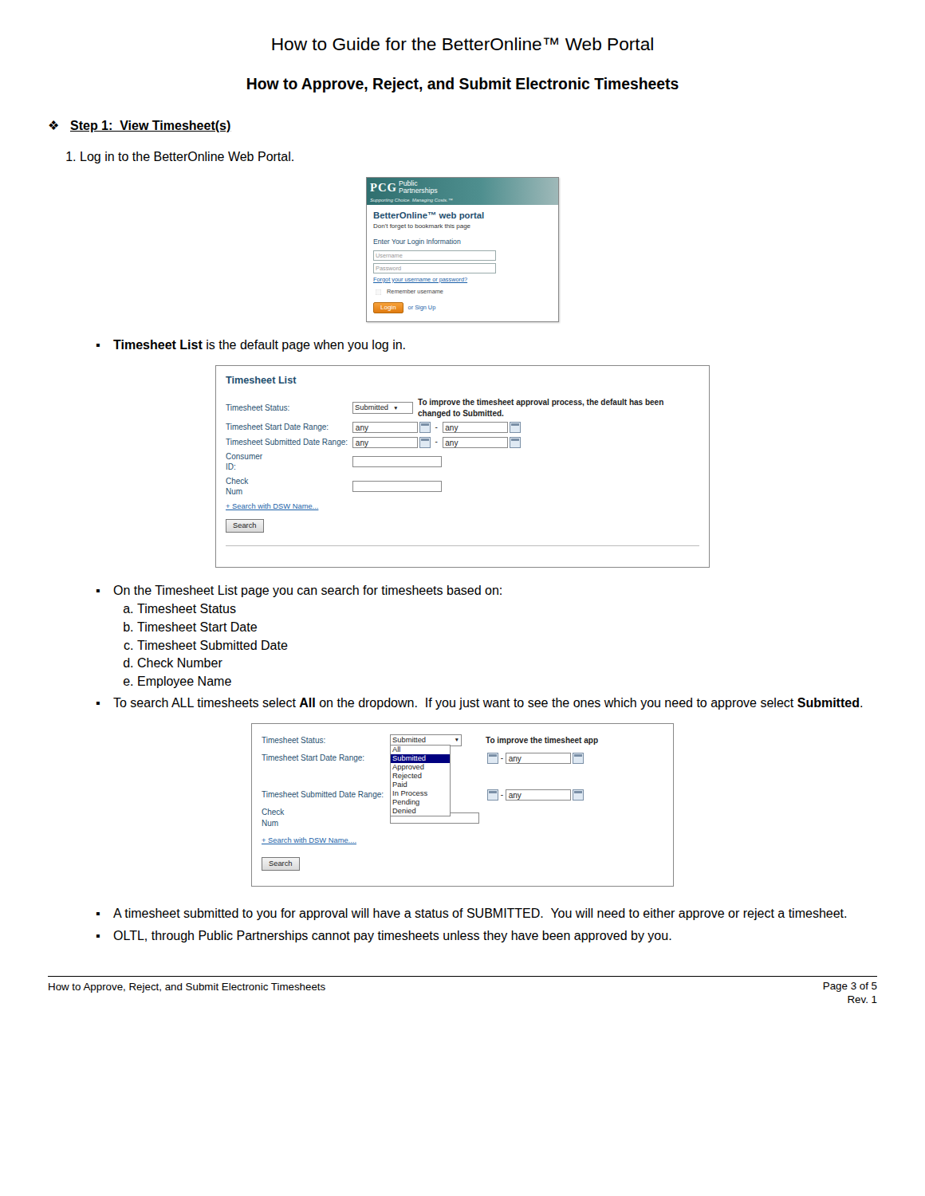How to Guide for the BetterOnline™ Web Portal
How to Approve, Reject, and Submit Electronic Timesheets
Step 1: View Timesheet(s)
Log in to the BetterOnline Web Portal.
PCG Public
Partnerships Supporting Choice. Managing Costs.™
BetterOnline™ web portal
Don't forget to bookmark this page
Enter Your Login Information
Username
Password
Forgot your username or password?
Remember username
Login or Sign Up
Timesheet List is the default page when you log in.
Timesheet List
| Timesheet Status: | Submitted | To improve the timesheet approval process, the default has been changed to Submitted. |
| Timesheet Start Date Range: | any - any |
| Timesheet Submitted Date Range: | any - any |
| Consumer ID: | |
| Check Num | |
| + Search with DSW Name... |
| Search |
On the Timesheet List page you can search for timesheets based on:
Timesheet Status
Timesheet Start Date
Timesheet Submitted Date
Check Number
Employee Name
To search ALL timesheets select All on the dropdown. If you just want to see the ones which you need to approve select Submitted.
| Timesheet Status: | Submitted All Submitted Approved Rejected Paid In Process Pending Denied | To improve the timesheet app |
| Timesheet Start Date Range: | | - any |
| Timesheet Submitted Date Range: | | - any |
| Check Num | | |
| + Search with DSW Name.... |
| Search |
A timesheet submitted to you for approval will have a status of SUBMITTED. You will need to either approve or reject a timesheet.
OLTL, through Public Partnerships cannot pay timesheets unless they have been approved by you.
How to Approve, Reject, and Submit Electronic Timesheets
Page 3 of 5
Rev. 1